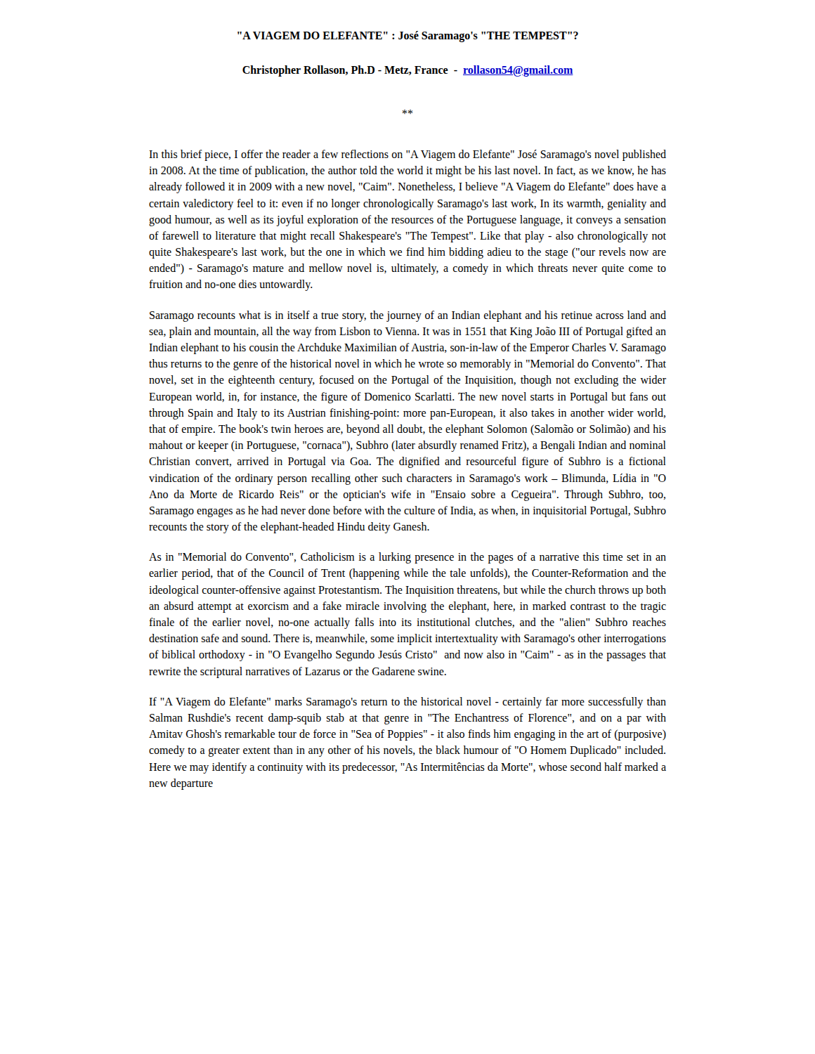"A VIAGEM DO ELEFANTE" : José Saramago's "THE TEMPEST"?
Christopher Rollason, Ph.D - Metz, France - rollason54@gmail.com
**
In this brief piece, I offer the reader a few reflections on "A Viagem do Elefante" José Saramago's novel published in 2008. At the time of publication, the author told the world it might be his last novel. In fact, as we know, he has already followed it in 2009 with a new novel, "Caim". Nonetheless, I believe "A Viagem do Elefante" does have a certain valedictory feel to it: even if no longer chronologically Saramago's last work, In its warmth, geniality and good humour, as well as its joyful exploration of the resources of the Portuguese language, it conveys a sensation of farewell to literature that might recall Shakespeare's "The Tempest". Like that play - also chronologically not quite Shakespeare's last work, but the one in which we find him bidding adieu to the stage ("our revels now are ended") - Saramago's mature and mellow novel is, ultimately, a comedy in which threats never quite come to fruition and no-one dies untowardly.
Saramago recounts what is in itself a true story, the journey of an Indian elephant and his retinue across land and sea, plain and mountain, all the way from Lisbon to Vienna. It was in 1551 that King João III of Portugal gifted an Indian elephant to his cousin the Archduke Maximilian of Austria, son-in-law of the Emperor Charles V. Saramago thus returns to the genre of the historical novel in which he wrote so memorably in "Memorial do Convento". That novel, set in the eighteenth century, focused on the Portugal of the Inquisition, though not excluding the wider European world, in, for instance, the figure of Domenico Scarlatti. The new novel starts in Portugal but fans out through Spain and Italy to its Austrian finishing-point: more pan-European, it also takes in another wider world, that of empire. The book's twin heroes are, beyond all doubt, the elephant Solomon (Salomão or Solimão) and his mahout or keeper (in Portuguese, "cornaca"), Subhro (later absurdly renamed Fritz), a Bengali Indian and nominal Christian convert, arrived in Portugal via Goa. The dignified and resourceful figure of Subhro is a fictional vindication of the ordinary person recalling other such characters in Saramago's work – Blimunda, Lídia in "O Ano da Morte de Ricardo Reis" or the optician's wife in "Ensaio sobre a Cegueira". Through Subhro, too, Saramago engages as he had never done before with the culture of India, as when, in inquisitorial Portugal, Subhro recounts the story of the elephant-headed Hindu deity Ganesh.
As in "Memorial do Convento", Catholicism is a lurking presence in the pages of a narrative this time set in an earlier period, that of the Council of Trent (happening while the tale unfolds), the Counter-Reformation and the ideological counter-offensive against Protestantism. The Inquisition threatens, but while the church throws up both an absurd attempt at exorcism and a fake miracle involving the elephant, here, in marked contrast to the tragic finale of the earlier novel, no-one actually falls into its institutional clutches, and the "alien" Subhro reaches destination safe and sound. There is, meanwhile, some implicit intertextuality with Saramago's other interrogations of biblical orthodoxy - in "O Evangelho Segundo Jesús Cristo" and now also in "Caim" - as in the passages that rewrite the scriptural narratives of Lazarus or the Gadarene swine.
If "A Viagem do Elefante" marks Saramago's return to the historical novel - certainly far more successfully than Salman Rushdie's recent damp-squib stab at that genre in "The Enchantress of Florence", and on a par with Amitav Ghosh's remarkable tour de force in "Sea of Poppies" - it also finds him engaging in the art of (purposive) comedy to a greater extent than in any other of his novels, the black humour of "O Homem Duplicado" included. Here we may identify a continuity with its predecessor, "As Intermitências da Morte", whose second half marked a new departure